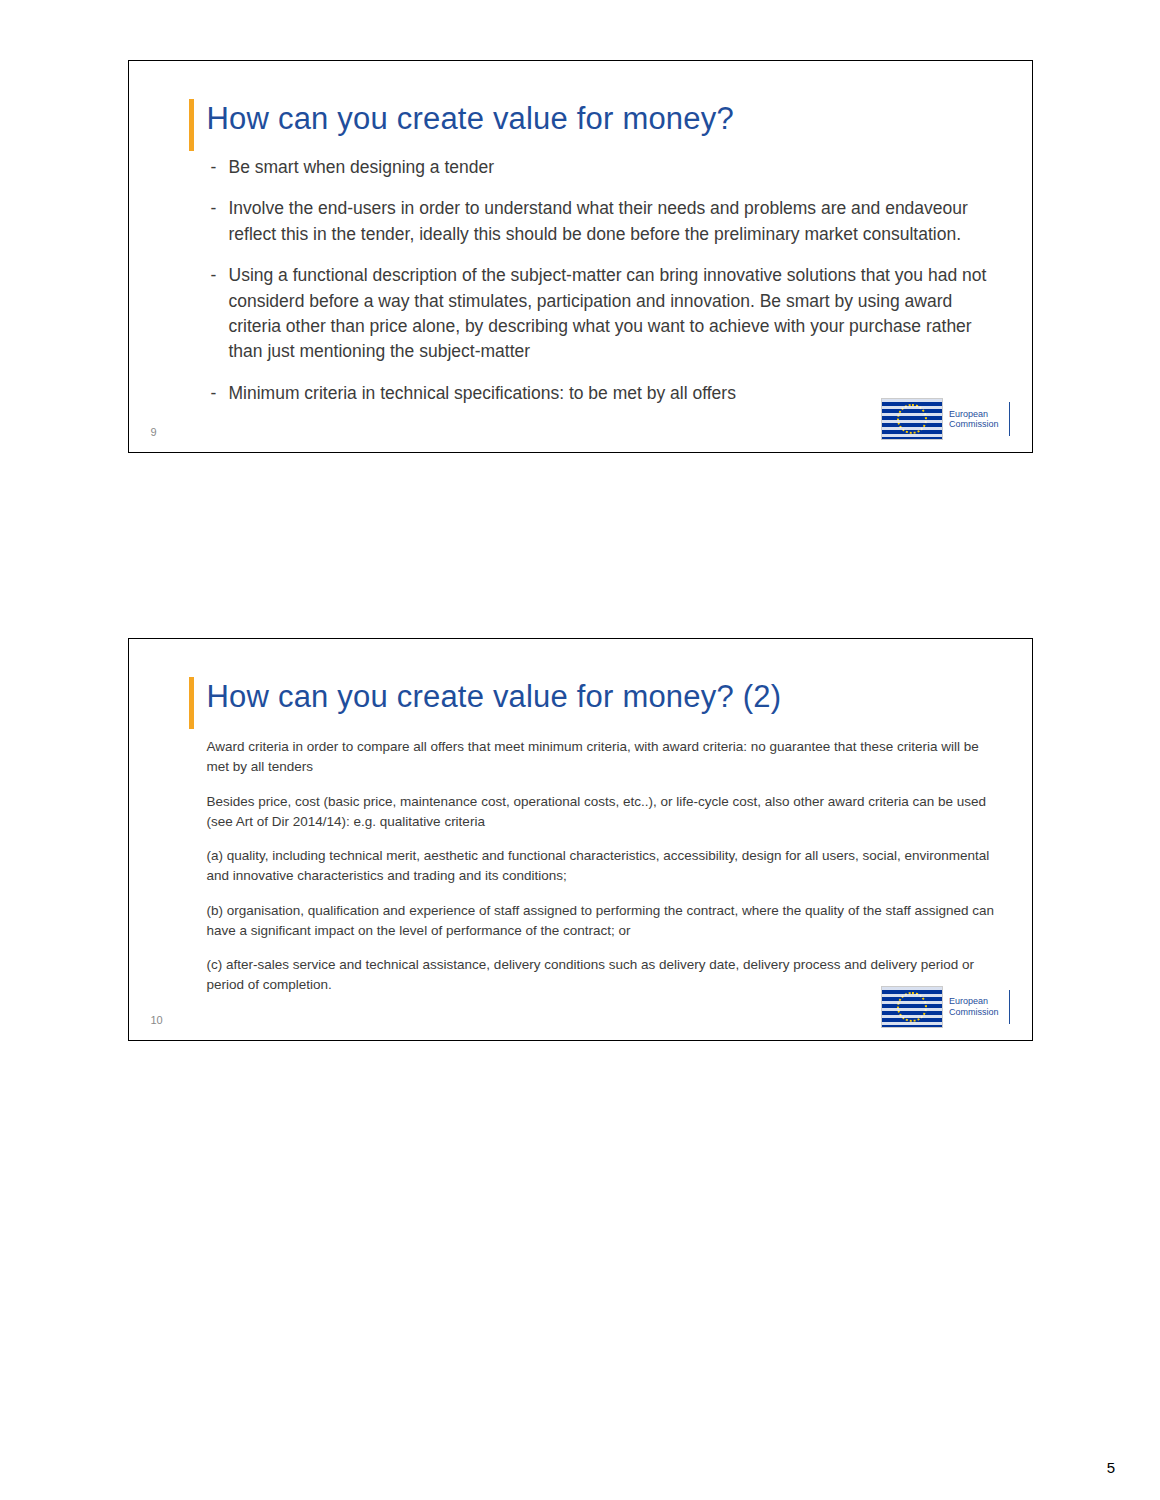How can you create value for money?
Be smart when designing a tender
Involve the end-users in order to understand what their needs and problems are and endaveour reflect this in the tender, ideally this should be done before the preliminary market consultation.
Using a functional description of the subject-matter can bring innovative solutions that you had not considerd before a way that stimulates, participation and innovation. Be smart by using award criteria other than price alone, by describing what you want to achieve with your purchase rather than just mentioning the subject-matter
Minimum criteria in technical specifications: to be met by all offers
9
European Commission
How can you create value for money? (2)
Award criteria in order to compare all offers that meet minimum criteria, with award criteria: no guarantee that these criteria will be met by all tenders
Besides price, cost (basic price, maintenance cost, operational costs, etc..), or life-cycle cost, also other award criteria can be used (see Art of Dir 2014/14): e.g. qualitative criteria
(a) quality, including technical merit, aesthetic and functional characteristics, accessibility, design for all users, social, environmental and innovative characteristics and trading and its conditions;
(b) organisation, qualification and experience of staff assigned to performing the contract, where the quality of the staff assigned can have a significant impact on the level of performance of the contract; or
(c) after-sales service and technical assistance, delivery conditions such as delivery date, delivery process and delivery period or period of completion.
10
European Commission
5